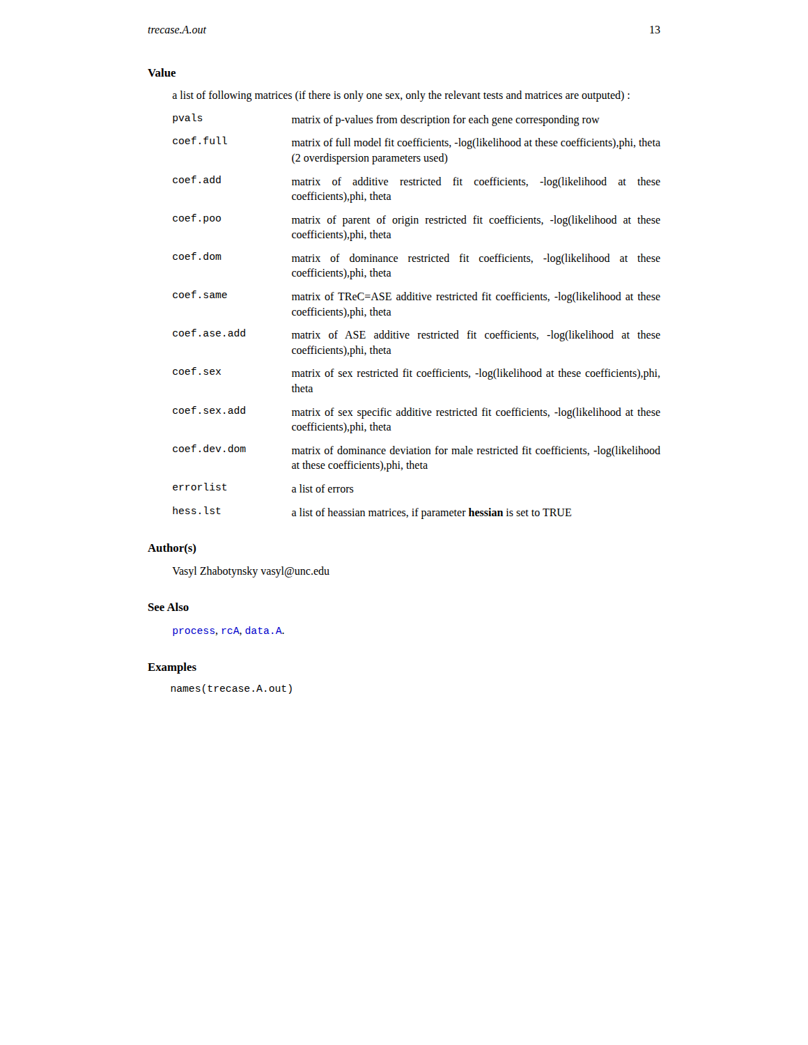trecase.A.out 13
Value
a list of following matrices (if there is only one sex, only the relevant tests and matrices are outputed) :
pvals
matrix of p-values from description for each gene corresponding row
coef.full
matrix of full model fit coefficients, -log(likelihood at these coefficients),phi, theta (2 overdispersion parameters used)
coef.add
matrix of additive restricted fit coefficients, -log(likelihood at these coefficients),phi, theta
coef.poo
matrix of parent of origin restricted fit coefficients, -log(likelihood at these coefficients),phi, theta
coef.dom
matrix of dominance restricted fit coefficients, -log(likelihood at these coefficients),phi, theta
coef.same
matrix of TReC=ASE additive restricted fit coefficients, -log(likelihood at these coefficients),phi, theta
coef.ase.add
matrix of ASE additive restricted fit coefficients, -log(likelihood at these coefficients),phi, theta
coef.sex
matrix of sex restricted fit coefficients, -log(likelihood at these coefficients),phi, theta
coef.sex.add
matrix of sex specific additive restricted fit coefficients, -log(likelihood at these coefficients),phi, theta
coef.dev.dom
matrix of dominance deviation for male restricted fit coefficients, -log(likelihood at these coefficients),phi, theta
errorlist
a list of errors
hess.lst
a list of heassian matrices, if parameter hessian is set to TRUE
Author(s)
Vasyl Zhabotynsky vasyl@unc.edu
See Also
process, rcA, data.A.
Examples
names(trecase.A.out)